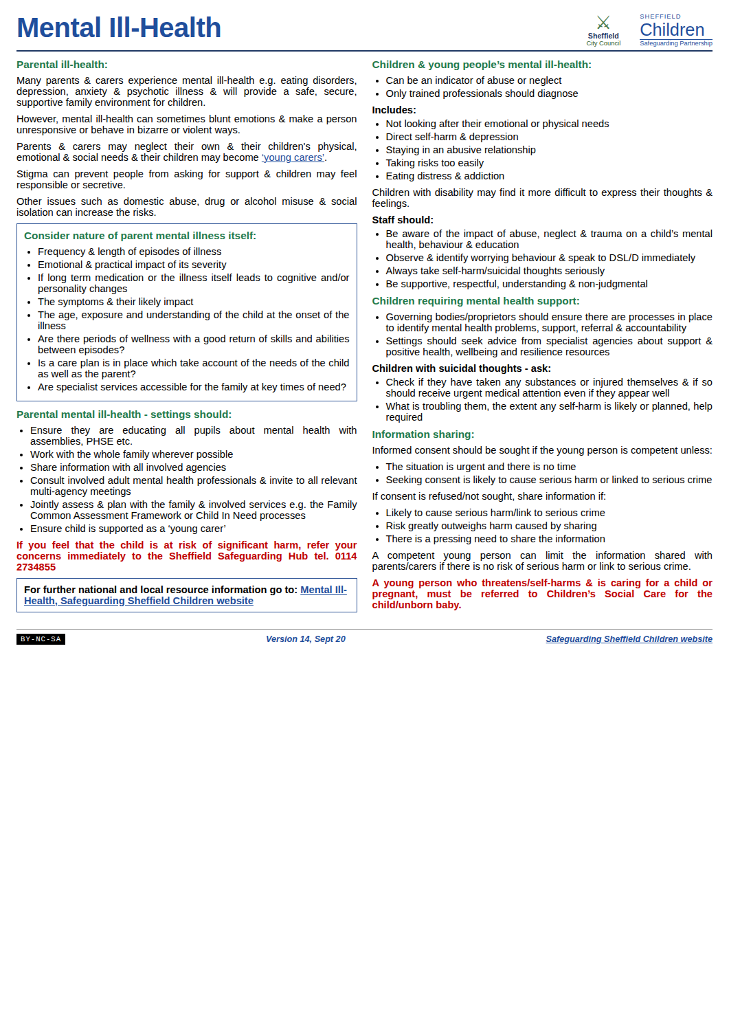Mental Ill-Health
⚔
Sheffield
City Council
SHEFFIELD
Children
Safeguarding Partnership
Parental ill-health:
Many parents & carers experience mental ill-health e.g. eating disorders, depression, anxiety & psychotic illness & will provide a safe, secure, supportive family environment for children.
However, mental ill-health can sometimes blunt emotions & make a person unresponsive or behave in bizarre or violent ways.
Parents & carers may neglect their own & their children's physical, emotional & social needs & their children may become ‘young carers’.
Stigma can prevent people from asking for support & children may feel responsible or secretive.
Other issues such as domestic abuse, drug or alcohol misuse & social isolation can increase the risks.
Consider nature of parent mental illness itself:
Frequency & length of episodes of illness
Emotional & practical impact of its severity
If long term medication or the illness itself leads to cognitive and/or personality changes
The symptoms & their likely impact
The age, exposure and understanding of the child at the onset of the illness
Are there periods of wellness with a good return of skills and abilities between episodes?
Is a care plan is in place which take account of the needs of the child as well as the parent?
Are specialist services accessible for the family at key times of need?
Parental mental ill-health - settings should:
Ensure they are educating all pupils about mental health with assemblies, PHSE etc.
Work with the whole family wherever possible
Share information with all involved agencies
Consult involved adult mental health professionals & invite to all relevant multi-agency meetings
Jointly assess & plan with the family & involved services e.g. the Family Common Assessment Framework or Child In Need processes
Ensure child is supported as a ‘young carer’
If you feel that the child is at risk of significant harm, refer your concerns immediately to the Sheffield Safeguarding Hub tel. 0114 2734855
For further national and local resource information go to: Mental Ill-Health, Safeguarding Sheffield Children website
Children & young people’s mental ill-health:
Can be an indicator of abuse or neglect
Only trained professionals should diagnose
Includes:
Not looking after their emotional or physical needs
Direct self-harm & depression
Staying in an abusive relationship
Taking risks too easily
Eating distress & addiction
Children with disability may find it more difficult to express their thoughts & feelings.
Staff should:
Be aware of the impact of abuse, neglect & trauma on a child’s mental health, behaviour & education
Observe & identify worrying behaviour & speak to DSL/D immediately
Always take self-harm/suicidal thoughts seriously
Be supportive, respectful, understanding & non-judgmental
Children requiring mental health support:
Governing bodies/proprietors should ensure there are processes in place to identify mental health problems, support, referral & accountability
Settings should seek advice from specialist agencies about support & positive health, wellbeing and resilience resources
Children with suicidal thoughts - ask:
Check if they have taken any substances or injured themselves & if so should receive urgent medical attention even if they appear well
What is troubling them, the extent any self-harm is likely or planned, help required
Information sharing:
Informed consent should be sought if the young person is competent unless:
The situation is urgent and there is no time
Seeking consent is likely to cause serious harm or linked to serious crime
If consent is refused/not sought, share information if:
Likely to cause serious harm/link to serious crime
Risk greatly outweighs harm caused by sharing
There is a pressing need to share the information
A competent young person can limit the information shared with parents/carers if there is no risk of serious harm or link to serious crime.
A young person who threatens/self-harms & is caring for a child or pregnant, must be referred to Children’s Social Care for the child/unborn baby.
BY-NC-SA Version 14, Sept 20 Safeguarding Sheffield Children website